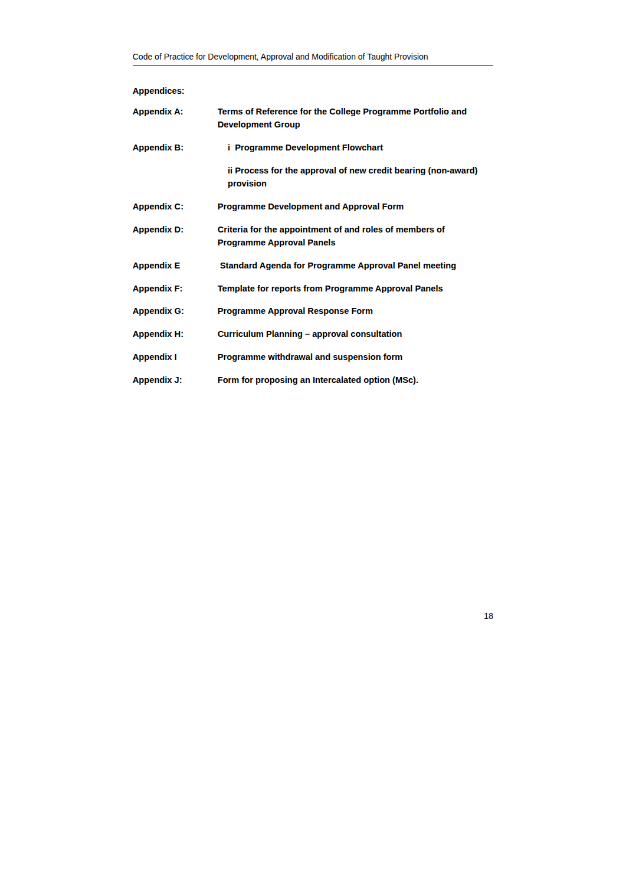Code of Practice for Development, Approval and Modification of Taught Provision
Appendices:
| Appendix A: | Terms of Reference for the College Programme Portfolio and Development Group |
| Appendix B: | i Programme Development Flowchart ii Process for the approval of new credit bearing (non-award) provision |
| Appendix C: | Programme Development and Approval Form |
| Appendix D: | Criteria for the appointment of and roles of members of Programme Approval Panels |
| Appendix E | Standard Agenda for Programme Approval Panel meeting |
| Appendix F: | Template for reports from Programme Approval Panels |
| Appendix G: | Programme Approval Response Form |
| Appendix H: | Curriculum Planning – approval consultation |
| Appendix I | Programme withdrawal and suspension form |
| Appendix J: | Form for proposing an Intercalated option (MSc). |
18